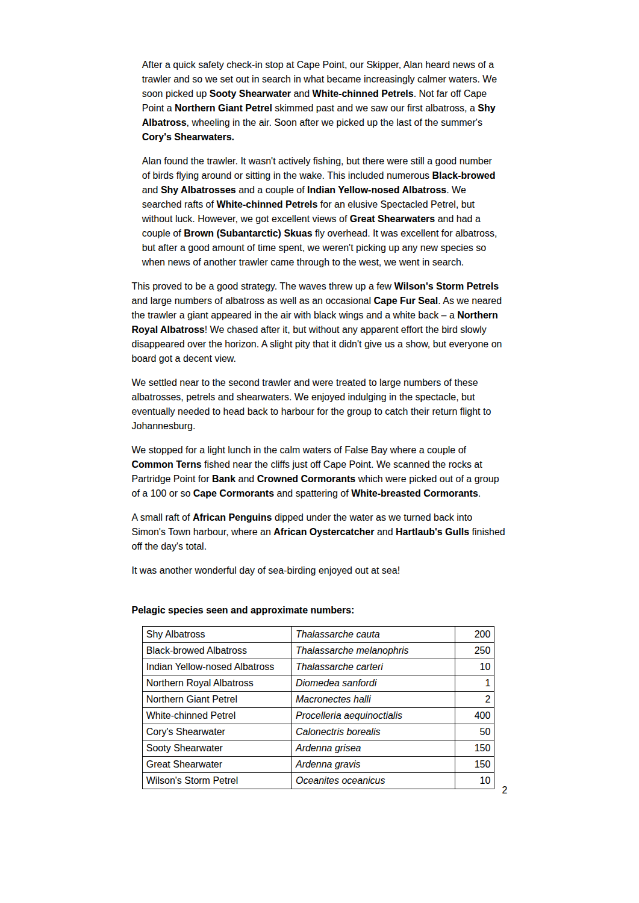After a quick safety check-in stop at Cape Point, our Skipper, Alan heard news of a trawler and so we set out in search in what became increasingly calmer waters. We soon picked up Sooty Shearwater and White-chinned Petrels. Not far off Cape Point a Northern Giant Petrel skimmed past and we saw our first albatross, a Shy Albatross, wheeling in the air. Soon after we picked up the last of the summer's Cory's Shearwaters.
Alan found the trawler. It wasn't actively fishing, but there were still a good number of birds flying around or sitting in the wake. This included numerous Black-browed and Shy Albatrosses and a couple of Indian Yellow-nosed Albatross. We searched rafts of White-chinned Petrels for an elusive Spectacled Petrel, but without luck. However, we got excellent views of Great Shearwaters and had a couple of Brown (Subantarctic) Skuas fly overhead. It was excellent for albatross, but after a good amount of time spent, we weren't picking up any new species so when news of another trawler came through to the west, we went in search.
This proved to be a good strategy. The waves threw up a few Wilson's Storm Petrels and large numbers of albatross as well as an occasional Cape Fur Seal. As we neared the trawler a giant appeared in the air with black wings and a white back – a Northern Royal Albatross! We chased after it, but without any apparent effort the bird slowly disappeared over the horizon. A slight pity that it didn't give us a show, but everyone on board got a decent view.
We settled near to the second trawler and were treated to large numbers of these albatrosses, petrels and shearwaters. We enjoyed indulging in the spectacle, but eventually needed to head back to harbour for the group to catch their return flight to Johannesburg.
We stopped for a light lunch in the calm waters of False Bay where a couple of Common Terns fished near the cliffs just off Cape Point. We scanned the rocks at Partridge Point for Bank and Crowned Cormorants which were picked out of a group of a 100 or so Cape Cormorants and spattering of White-breasted Cormorants.
A small raft of African Penguins dipped under the water as we turned back into Simon's Town harbour, where an African Oystercatcher and Hartlaub's Gulls finished off the day's total.
It was another wonderful day of sea-birding enjoyed out at sea!
Pelagic species seen and approximate numbers:
| Shy Albatross | Thalassarche cauta | 200 |
| Black-browed Albatross | Thalassarche melanophris | 250 |
| Indian Yellow-nosed Albatross | Thalassarche carteri | 10 |
| Northern Royal Albatross | Diomedea sanfordi | 1 |
| Northern Giant Petrel | Macronectes halli | 2 |
| White-chinned Petrel | Procelleria aequinoctialis | 400 |
| Cory's Shearwater | Calonectris borealis | 50 |
| Sooty Shearwater | Ardenna grisea | 150 |
| Great Shearwater | Ardenna gravis | 150 |
| Wilson's Storm Petrel | Oceanites oceanicus | 10 |
2